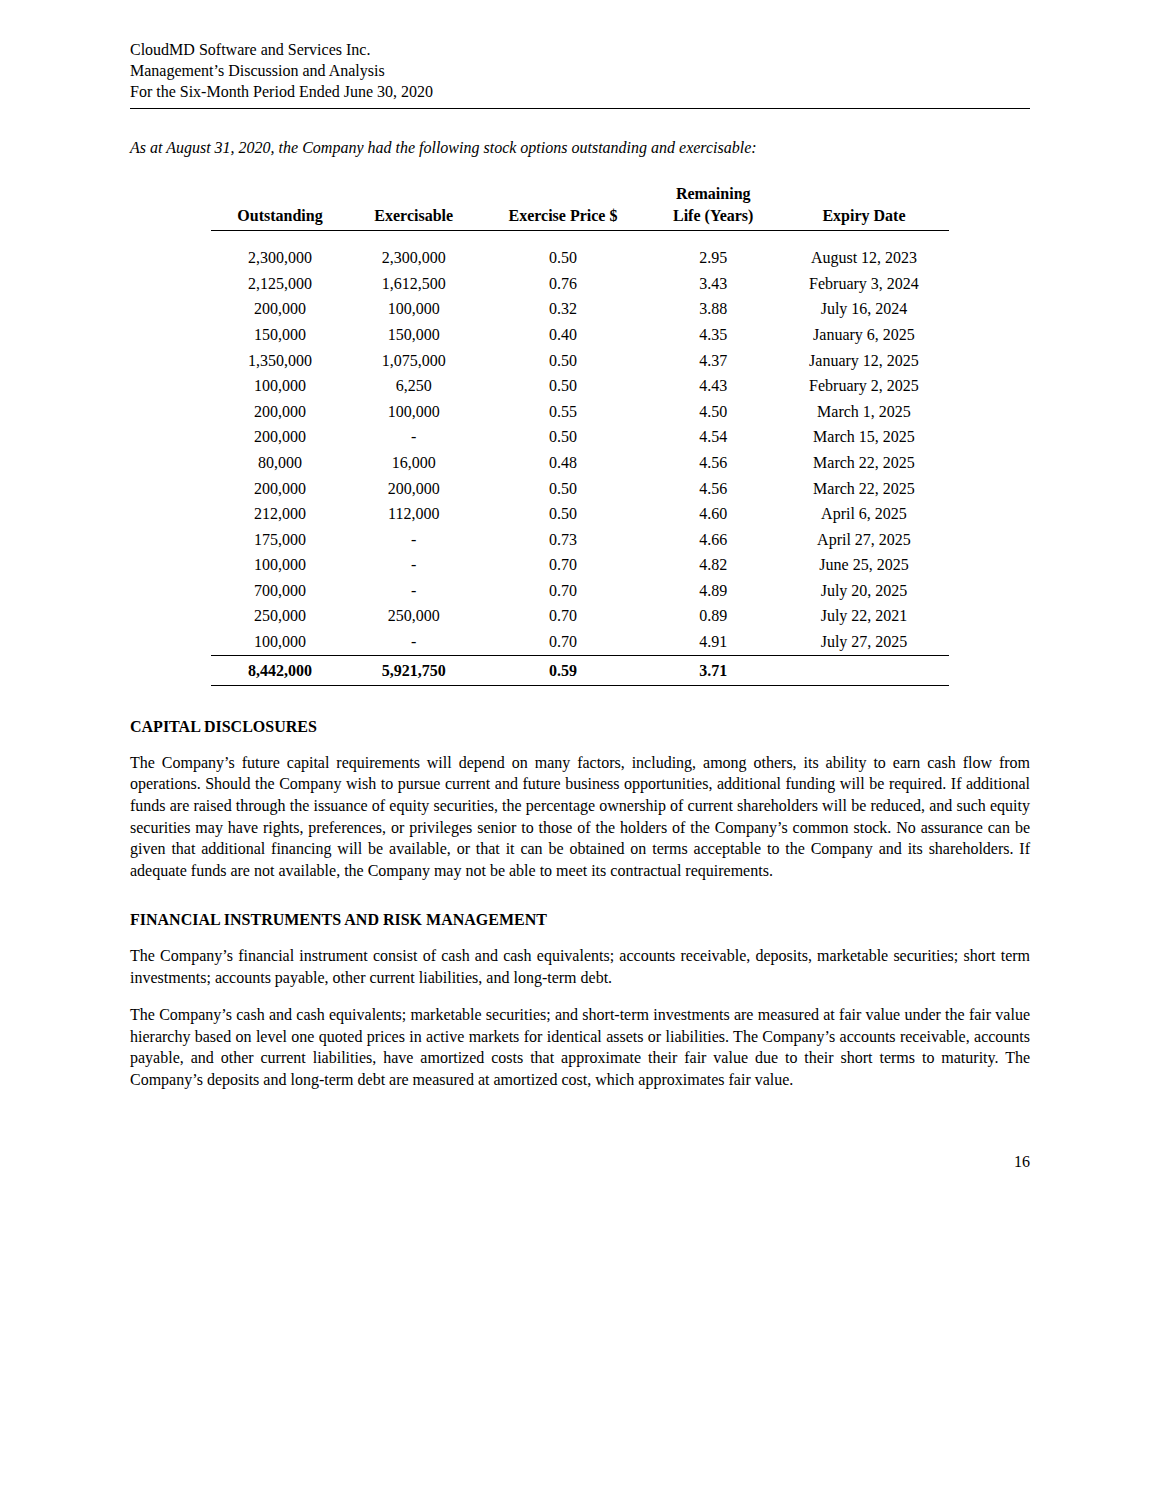CloudMD Software and Services Inc.
Management’s Discussion and Analysis
For the Six-Month Period Ended June 30, 2020
As at August 31, 2020, the Company had the following stock options outstanding and exercisable:
| | | | Remaining | |
| --- | --- | --- | --- | --- |
| Outstanding | Exercisable | Exercise Price $ | Life (Years) | Expiry Date |
| 2,300,000 | 2,300,000 | 0.50 | 2.95 | August 12, 2023 |
| 2,125,000 | 1,612,500 | 0.76 | 3.43 | February 3, 2024 |
| 200,000 | 100,000 | 0.32 | 3.88 | July 16, 2024 |
| 150,000 | 150,000 | 0.40 | 4.35 | January 6, 2025 |
| 1,350,000 | 1,075,000 | 0.50 | 4.37 | January 12, 2025 |
| 100,000 | 6,250 | 0.50 | 4.43 | February 2, 2025 |
| 200,000 | 100,000 | 0.55 | 4.50 | March 1, 2025 |
| 200,000 | - | 0.50 | 4.54 | March 15, 2025 |
| 80,000 | 16,000 | 0.48 | 4.56 | March 22, 2025 |
| 200,000 | 200,000 | 0.50 | 4.56 | March 22, 2025 |
| 212,000 | 112,000 | 0.50 | 4.60 | April 6, 2025 |
| 175,000 | - | 0.73 | 4.66 | April 27, 2025 |
| 100,000 | - | 0.70 | 4.82 | June 25, 2025 |
| 700,000 | - | 0.70 | 4.89 | July 20, 2025 |
| 250,000 | 250,000 | 0.70 | 0.89 | July 22, 2021 |
| 100,000 | - | 0.70 | 4.91 | July 27, 2025 |
| 8,442,000 | 5,921,750 | 0.59 | 3.71 | |
CAPITAL DISCLOSURES
The Company’s future capital requirements will depend on many factors, including, among others, its ability to earn cash flow from operations. Should the Company wish to pursue current and future business opportunities, additional funding will be required. If additional funds are raised through the issuance of equity securities, the percentage ownership of current shareholders will be reduced, and such equity securities may have rights, preferences, or privileges senior to those of the holders of the Company’s common stock. No assurance can be given that additional financing will be available, or that it can be obtained on terms acceptable to the Company and its shareholders. If adequate funds are not available, the Company may not be able to meet its contractual requirements.
FINANCIAL INSTRUMENTS AND RISK MANAGEMENT
The Company’s financial instrument consist of cash and cash equivalents; accounts receivable, deposits, marketable securities; short term investments; accounts payable, other current liabilities, and long-term debt.
The Company’s cash and cash equivalents; marketable securities; and short-term investments are measured at fair value under the fair value hierarchy based on level one quoted prices in active markets for identical assets or liabilities. The Company’s accounts receivable, accounts payable, and other current liabilities, have amortized costs that approximate their fair value due to their short terms to maturity. The Company’s deposits and long-term debt are measured at amortized cost, which approximates fair value.
16